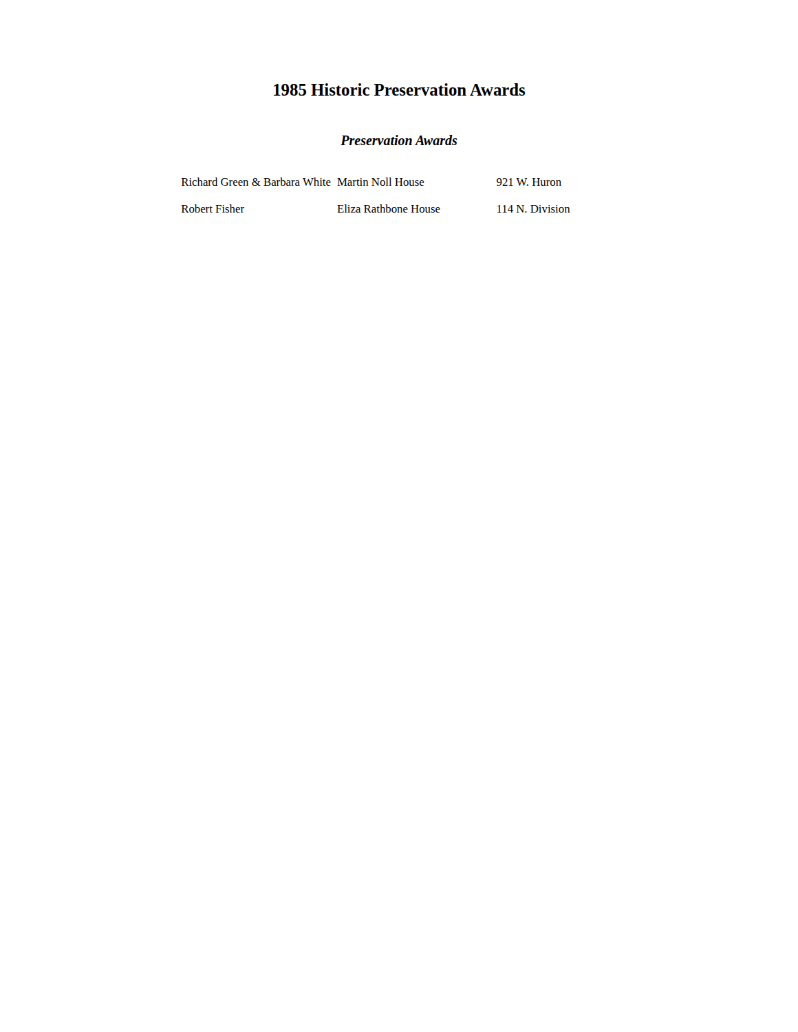1985 Historic Preservation Awards
Preservation Awards
| Richard Green & Barbara White | Martin Noll House | 921 W. Huron |
| Robert Fisher | Eliza Rathbone House | 114 N. Division |